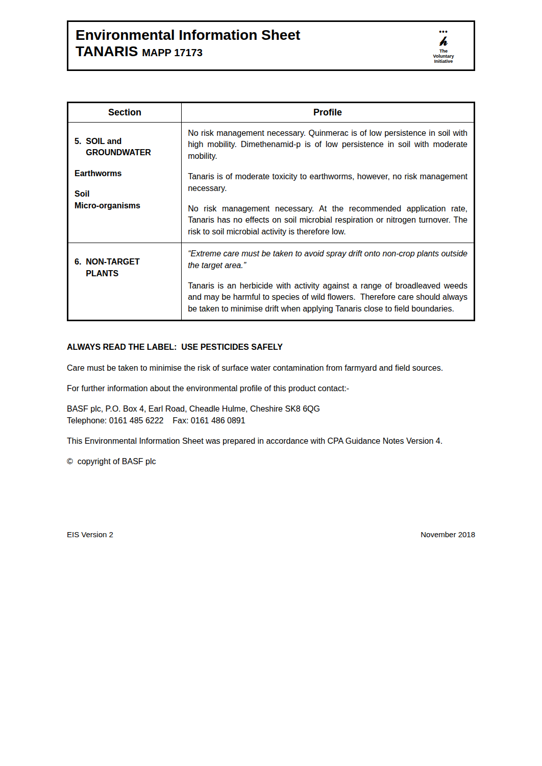Environmental Information Sheet TANARIS MAPP 17173
••• 𝒽 The
Voluntary
Initiative
| Section | Profile |
| --- | --- |
| 5. SOIL and GROUNDWATER Earthworms Soil Micro-organisms | No risk management necessary. Quinmerac is of low persistence in soil with high mobility. Dimethenamid-p is of low persistence in soil with moderate mobility. Tanaris is of moderate toxicity to earthworms, however, no risk management necessary. No risk management necessary. At the recommended application rate, Tanaris has no effects on soil microbial respiration or nitrogen turnover. The risk to soil microbial activity is therefore low. |
| 6. NON-TARGET PLANTS | “Extreme care must be taken to avoid spray drift onto non-crop plants outside the target area.” Tanaris is an herbicide with activity against a range of broadleaved weeds and may be harmful to species of wild flowers. Therefore care should always be taken to minimise drift when applying Tanaris close to field boundaries. |
ALWAYS READ THE LABEL: USE PESTICIDES SAFELY
Care must be taken to minimise the risk of surface water contamination from farmyard and field sources.
For further information about the environmental profile of this product contact:-
BASF plc, P.O. Box 4, Earl Road, Cheadle Hulme, Cheshire SK8 6QG
Telephone: 0161 485 6222 Fax: 0161 486 0891
This Environmental Information Sheet was prepared in accordance with CPA Guidance Notes Version 4.
© copyright of BASF plc
EIS Version 2 November 2018